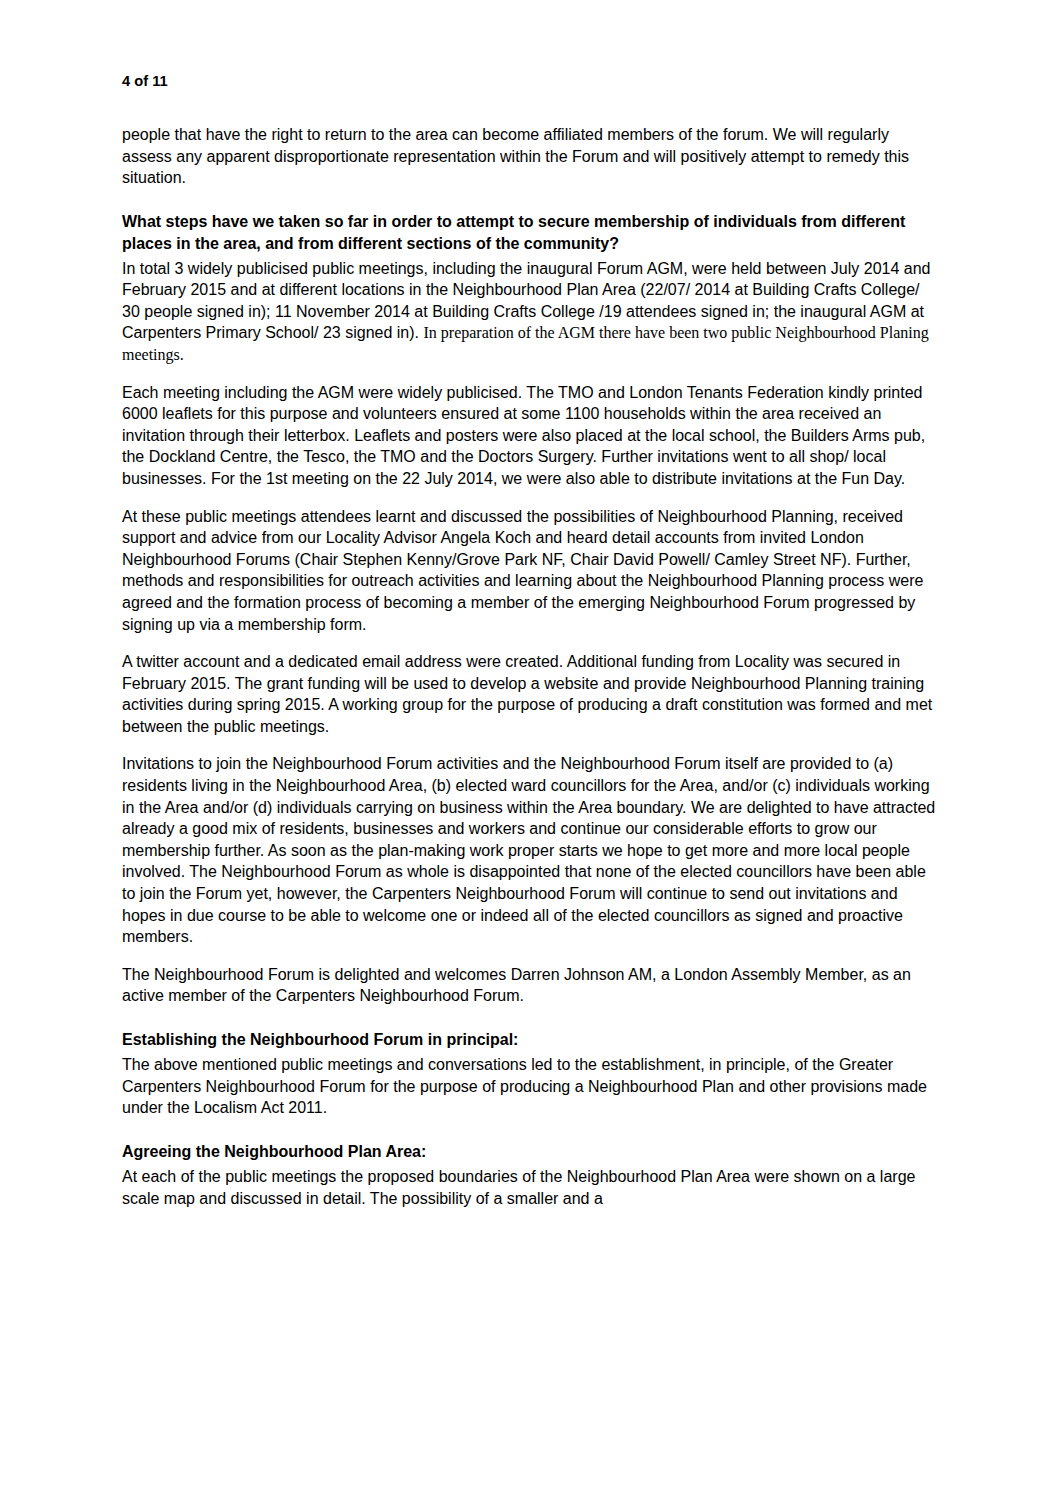4 of 11
people that have the right to return to the area can become affiliated members of the forum. We will regularly assess any apparent disproportionate representation within the Forum and will positively attempt to remedy this situation.
What steps have we taken so far in order to attempt to secure membership of individuals from different places in the area, and from different sections of the community?
In total 3 widely publicised public meetings, including the inaugural Forum AGM, were held between July 2014 and February 2015 and at different locations in the Neighbourhood Plan Area (22/07/ 2014 at Building Crafts College/ 30 people signed in); 11 November 2014 at Building Crafts College /19 attendees signed in; the inaugural AGM at Carpenters Primary School/ 23 signed in). In preparation of the AGM there have been two public Neighbourhood Planing meetings.
Each meeting including the AGM were widely publicised. The TMO and London Tenants Federation kindly printed 6000 leaflets for this purpose and volunteers ensured at some 1100 households within the area received an invitation through their letterbox. Leaflets and posters were also placed at the local school, the Builders Arms pub, the Dockland Centre, the Tesco, the TMO and the Doctors Surgery. Further invitations went to all shop/ local businesses. For the 1st meeting on the 22 July 2014, we were also able to distribute invitations at the Fun Day.
At these public meetings attendees learnt and discussed the possibilities of Neighbourhood Planning, received support and advice from our Locality Advisor Angela Koch and heard detail accounts from invited London Neighbourhood Forums (Chair Stephen Kenny/Grove Park NF, Chair David Powell/ Camley Street NF). Further, methods and responsibilities for outreach activities and learning about the Neighbourhood Planning process were agreed and the formation process of becoming a member of the emerging Neighbourhood Forum progressed by signing up via a membership form.
A twitter account and a dedicated email address were created. Additional funding from Locality was secured in February 2015. The grant funding will be used to develop a website and provide Neighbourhood Planning training activities during spring 2015. A working group for the purpose of producing a draft constitution was formed and met between the public meetings.
Invitations to join the Neighbourhood Forum activities and the Neighbourhood Forum itself are provided to (a) residents living in the Neighbourhood Area, (b) elected ward councillors for the Area, and/or (c) individuals working in the Area and/or (d) individuals carrying on business within the Area boundary. We are delighted to have attracted already a good mix of residents, businesses and workers and continue our considerable efforts to grow our membership further. As soon as the plan-making work proper starts we hope to get more and more local people involved. The Neighbourhood Forum as whole is disappointed that none of the elected councillors have been able to join the Forum yet, however, the Carpenters Neighbourhood Forum will continue to send out invitations and hopes in due course to be able to welcome one or indeed all of the elected councillors as signed and proactive members.
The Neighbourhood Forum is delighted and welcomes Darren Johnson AM, a London Assembly Member, as an active member of the Carpenters Neighbourhood Forum.
Establishing the Neighbourhood Forum in principal:
The above mentioned public meetings and conversations led to the establishment, in principle, of the Greater Carpenters Neighbourhood Forum for the purpose of producing a Neighbourhood Plan and other provisions made under the Localism Act 2011.
Agreeing the Neighbourhood Plan Area:
At each of the public meetings the proposed boundaries of the Neighbourhood Plan Area were shown on a large scale map and discussed in detail. The possibility of a smaller and a